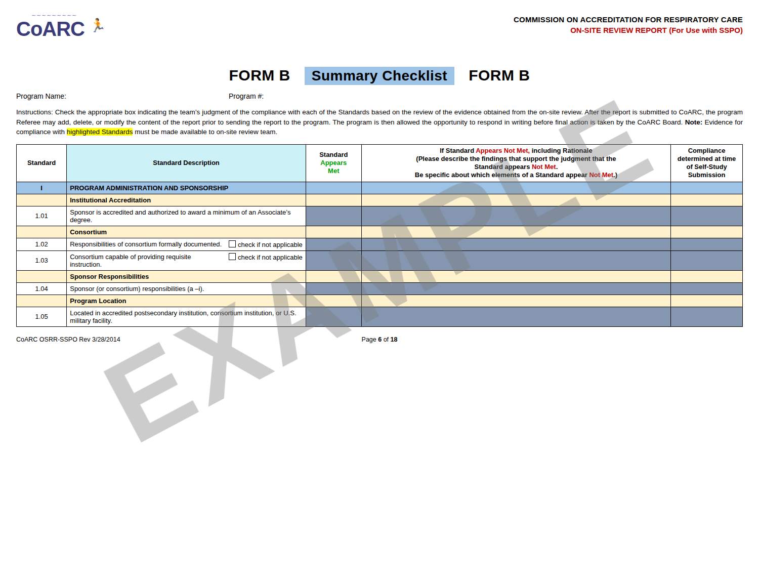EXAMPLE
∼∼∼∼∼∼∼∼∼
Co ARC 🏃
COMMISSION ON ACCREDITATION FOR RESPIRATORY CARE
ON-SITE REVIEW REPORT (For Use with SSPO)
FORM B Summary Checklist FORM B
Program Name: Program #:
Instructions: Check the appropriate box indicating the team’s judgment of the compliance with each of the Standards based on the review of the evidence obtained from the on-site review. After the report is submitted to CoARC, the program Referee may add, delete, or modify the content of the report prior to sending the report to the program. The program is then allowed the opportunity to respond in writing before final action is taken by the CoARC Board. Note: Evidence for compliance with highlighted Standards must be made available to on-site review team.
| Standard | Standard Description | Standard Appears Met | If Standard Appears Not Met, including Rationale (Please describe the findings that support the judgment that the Standard appears Not Met . Be specific about which elements of a Standard appear Not Met .) | Compliance determined at time of Self-Study Submission |
| --- | --- | --- | --- | --- |
| I | PROGRAM ADMINISTRATION AND SPONSORSHIP | | | |
| | Institutional Accreditation | | | |
| 1.01 | Sponsor is accredited and authorized to award a minimum of an Associate’s degree. | | | |
| | Consortium | | | |
| 1.02 | Responsibilities of consortium formally documented. check if not applicable | | | |
| 1.03 | Consortium capable of providing requisite instruction. check if not applicable | | | |
| | Sponsor Responsibilities | | | |
| 1.04 | Sponsor (or consortium) responsibilities (a –i). | | | |
| | Program Location | | | |
| 1.05 | Located in accredited postsecondary institution, consortium institution, or U.S. military facility. | | | |
CoARC OSRR-SSPO Rev 3/28/2014
Page 6 of 18